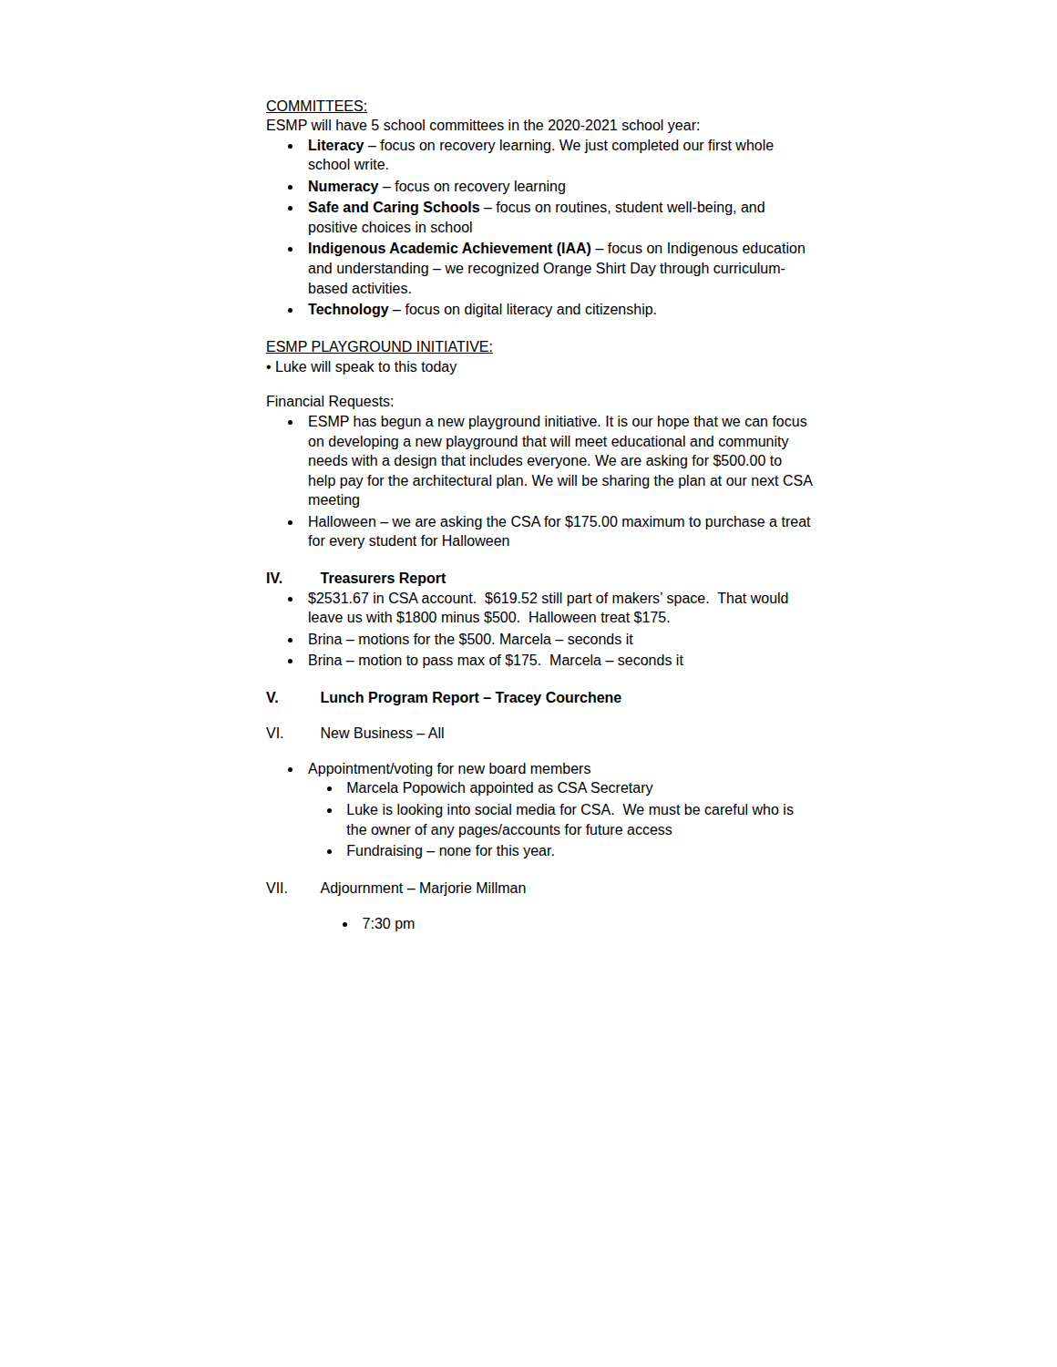COMMITTEES:
ESMP will have 5 school committees in the 2020-2021 school year:
Literacy – focus on recovery learning. We just completed our first whole school write.
Numeracy – focus on recovery learning
Safe and Caring Schools – focus on routines, student well-being, and positive choices in school
Indigenous Academic Achievement (IAA) – focus on Indigenous education and understanding – we recognized Orange Shirt Day through curriculum-based activities.
Technology – focus on digital literacy and citizenship.
ESMP PLAYGROUND INITIATIVE:
• Luke will speak to this today
Financial Requests:
ESMP has begun a new playground initiative. It is our hope that we can focus on developing a new playground that will meet educational and community needs with a design that includes everyone. We are asking for $500.00 to help pay for the architectural plan. We will be sharing the plan at our next CSA meeting
Halloween – we are asking the CSA for $175.00 maximum to purchase a treat for every student for Halloween
IV.
Treasurers Report
$2531.67 in CSA account. $619.52 still part of makers’ space. That would leave us with $1800 minus $500. Halloween treat $175.
Brina – motions for the $500. Marcela – seconds it
Brina – motion to pass max of $175. Marcela – seconds it
V.
Lunch Program Report – Tracey Courchene
VI.
New Business – All
Appointment/voting for new board members
Marcela Popowich appointed as CSA Secretary
Luke is looking into social media for CSA. We must be careful who is the owner of any pages/accounts for future access
Fundraising – none for this year.
VII.
Adjournment – Marjorie Millman
7:30 pm